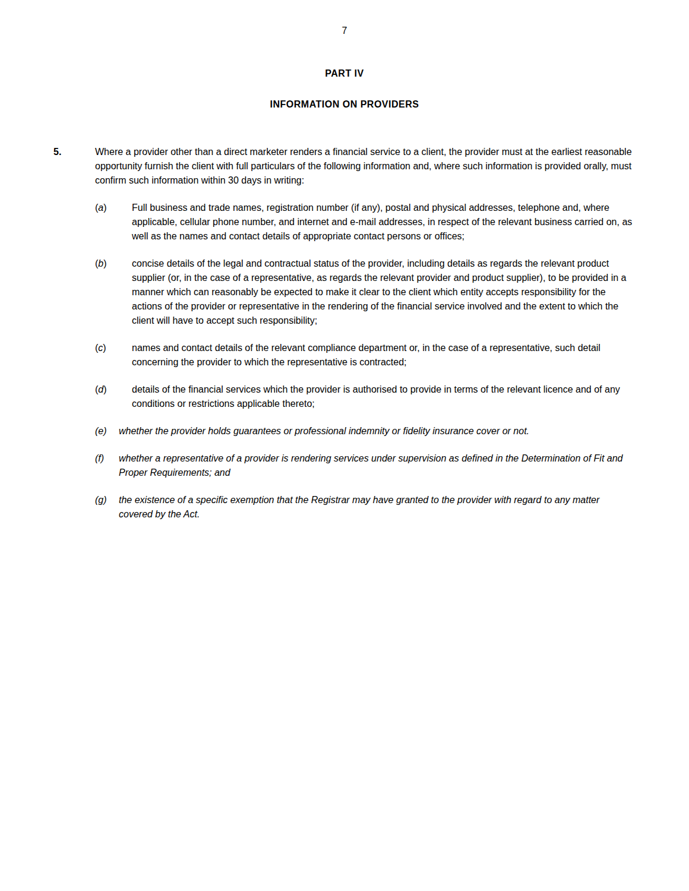7
PART IV
INFORMATION ON PROVIDERS
5.
Where a provider other than a direct marketer renders a financial service to a client, the provider must at the earliest reasonable opportunity furnish the client with full particulars of the following information and, where such information is provided orally, must confirm such information within 30 days in writing:
(a)
Full business and trade names, registration number (if any), postal and physical addresses, telephone and, where applicable, cellular phone number, and internet and e-mail addresses, in respect of the relevant business carried on, as well as the names and contact details of appropriate contact persons or offices;
(b)
concise details of the legal and contractual status of the provider, including details as regards the relevant product supplier (or, in the case of a representative, as regards the relevant provider and product supplier), to be provided in a manner which can reasonably be expected to make it clear to the client which entity accepts responsibility for the actions of the provider or representative in the rendering of the financial service involved and the extent to which the client will have to accept such responsibility;
(c)
names and contact details of the relevant compliance department or, in the case of a representative, such detail concerning the provider to which the representative is contracted;
(d)
details of the financial services which the provider is authorised to provide in terms of the relevant licence and of any conditions or restrictions applicable thereto;
(e)
whether the provider holds guarantees or professional indemnity or fidelity insurance cover or not.
(f)
whether a representative of a provider is rendering services under supervision as defined in the Determination of Fit and Proper Requirements; and
(g)
the existence of a specific exemption that the Registrar may have granted to the provider with regard to any matter covered by the Act.